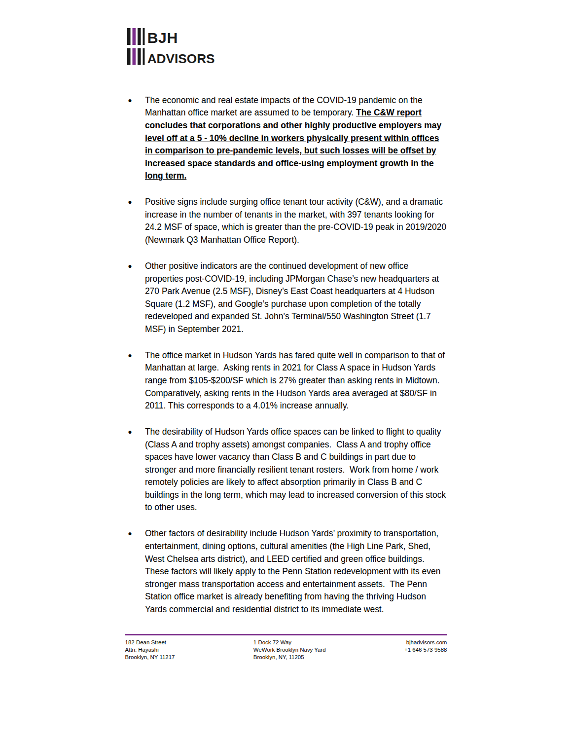BJH ADVISORS
The economic and real estate impacts of the COVID-19 pandemic on the Manhattan office market are assumed to be temporary. The C&W report concludes that corporations and other highly productive employers may level off at a 5 - 10% decline in workers physically present within offices in comparison to pre-pandemic levels, but such losses will be offset by increased space standards and office-using employment growth in the long term.
Positive signs include surging office tenant tour activity (C&W), and a dramatic increase in the number of tenants in the market, with 397 tenants looking for 24.2 MSF of space, which is greater than the pre-COVID-19 peak in 2019/2020 (Newmark Q3 Manhattan Office Report).
Other positive indicators are the continued development of new office properties post-COVID-19, including JPMorgan Chase’s new headquarters at 270 Park Avenue (2.5 MSF), Disney’s East Coast headquarters at 4 Hudson Square (1.2 MSF), and Google’s purchase upon completion of the totally redeveloped and expanded St. John’s Terminal/550 Washington Street (1.7 MSF) in September 2021.
The office market in Hudson Yards has fared quite well in comparison to that of Manhattan at large. Asking rents in 2021 for Class A space in Hudson Yards range from $105-$200/SF which is 27% greater than asking rents in Midtown. Comparatively, asking rents in the Hudson Yards area averaged at $80/SF in 2011. This corresponds to a 4.01% increase annually.
The desirability of Hudson Yards office spaces can be linked to flight to quality (Class A and trophy assets) amongst companies. Class A and trophy office spaces have lower vacancy than Class B and C buildings in part due to stronger and more financially resilient tenant rosters. Work from home / work remotely policies are likely to affect absorption primarily in Class B and C buildings in the long term, which may lead to increased conversion of this stock to other uses.
Other factors of desirability include Hudson Yards’ proximity to transportation, entertainment, dining options, cultural amenities (the High Line Park, Shed, West Chelsea arts district), and LEED certified and green office buildings. These factors will likely apply to the Penn Station redevelopment with its even stronger mass transportation access and entertainment assets. The Penn Station office market is already benefiting from having the thriving Hudson Yards commercial and residential district to its immediate west.
182 Dean Street
Attn: Hayashi
Brooklyn, NY 11217
1 Dock 72 Way
WeWork Brooklyn Navy Yard
Brooklyn, NY, 11205
bjhadvisors.com
+1 646 573 9588